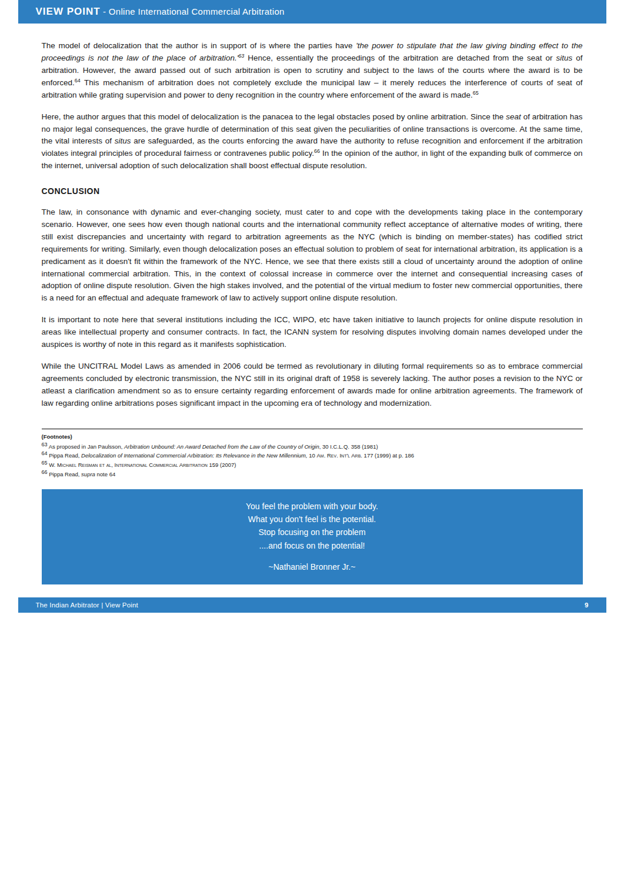VIEW POINT - Online International Commercial Arbitration
The model of delocalization that the author is in support of is where the parties have 'the power to stipulate that the law giving binding effect to the proceedings is not the law of the place of arbitration.'63 Hence, essentially the proceedings of the arbitration are detached from the seat or situs of arbitration. However, the award passed out of such arbitration is open to scrutiny and subject to the laws of the courts where the award is to be enforced.64 This mechanism of arbitration does not completely exclude the municipal law – it merely reduces the interference of courts of seat of arbitration while grating supervision and power to deny recognition in the country where enforcement of the award is made.65
Here, the author argues that this model of delocalization is the panacea to the legal obstacles posed by online arbitration. Since the seat of arbitration has no major legal consequences, the grave hurdle of determination of this seat given the peculiarities of online transactions is overcome. At the same time, the vital interests of situs are safeguarded, as the courts enforcing the award have the authority to refuse recognition and enforcement if the arbitration violates integral principles of procedural fairness or contravenes public policy.66 In the opinion of the author, in light of the expanding bulk of commerce on the internet, universal adoption of such delocalization shall boost effectual dispute resolution.
CONCLUSION
The law, in consonance with dynamic and ever-changing society, must cater to and cope with the developments taking place in the contemporary scenario. However, one sees how even though national courts and the international community reflect acceptance of alternative modes of writing, there still exist discrepancies and uncertainty with regard to arbitration agreements as the NYC (which is binding on member-states) has codified strict requirements for writing. Similarly, even though delocalization poses an effectual solution to problem of seat for international arbitration, its application is a predicament as it doesn't fit within the framework of the NYC. Hence, we see that there exists still a cloud of uncertainty around the adoption of online international commercial arbitration. This, in the context of colossal increase in commerce over the internet and consequential increasing cases of adoption of online dispute resolution. Given the high stakes involved, and the potential of the virtual medium to foster new commercial opportunities, there is a need for an effectual and adequate framework of law to actively support online dispute resolution.
It is important to note here that several institutions including the ICC, WIPO, etc have taken initiative to launch projects for online dispute resolution in areas like intellectual property and consumer contracts. In fact, the ICANN system for resolving disputes involving domain names developed under the auspices is worthy of note in this regard as it manifests sophistication.
While the UNCITRAL Model Laws as amended in 2006 could be termed as revolutionary in diluting formal requirements so as to embrace commercial agreements concluded by electronic transmission, the NYC still in its original draft of 1958 is severely lacking. The author poses a revision to the NYC or atleast a clarification amendment so as to ensure certainty regarding enforcement of awards made for online arbitration agreements. The framework of law regarding online arbitrations poses significant impact in the upcoming era of technology and modernization.
(Footnotes)
63 As proposed in Jan Paulsson, Arbitration Unbound: An Award Detached from the Law of the Country of Origin, 30 I.C.L.Q. 358 (1981)
64 Pippa Read, Delocalization of International Commercial Arbitration: Its Relevance in the New Millennium, 10 Am. Rev. Int'l Arb. 177 (1999) at p. 186
65 W. Michael Reisman et al, International Commercial Arbitration 159 (2007)
66 Pippa Read, supra note 64
You feel the problem with your body.
What you don't feel is the potential.
Stop focusing on the problem
....and focus on the potential!
~Nathaniel Bronner Jr.~
The Indian Arbitrator | View Point 9